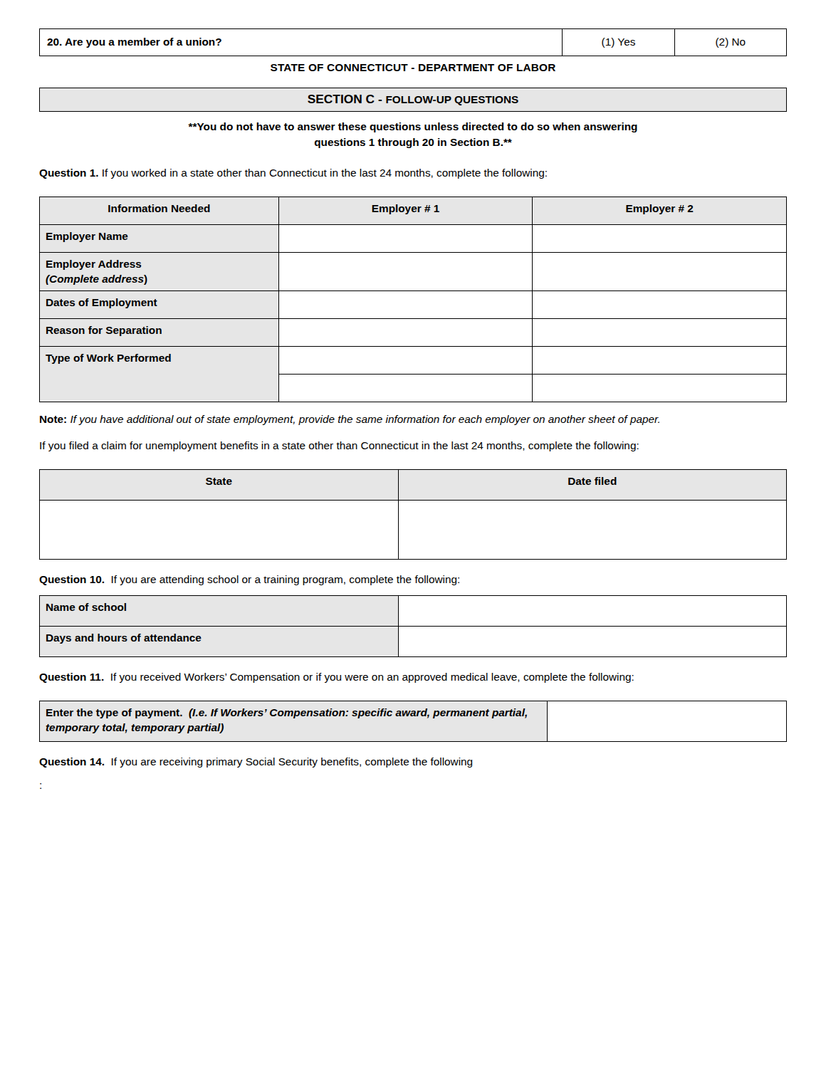| 20. Are you a member of a union? | (1) Yes | (2) No |
STATE OF CONNECTICUT - DEPARTMENT OF LABOR
SECTION C - FOLLOW-UP QUESTIONS
**You do not have to answer these questions unless directed to do so when answering
questions 1 through 20 in Section B.**
Question 1. If you worked in a state other than Connecticut in the last 24 months, complete the following:
| Information Needed | Employer # 1 | Employer # 2 |
| Employer Name | | |
| Employer Address (Complete address ) | | |
| Dates of Employment | | |
| Reason for Separation | | |
| Type of Work Performed | | |
Note: If you have additional out of state employment, provide the same information for each employer on another sheet of paper.
If you filed a claim for unemployment benefits in a state other than Connecticut in the last 24 months, complete the following:
| State | Date filed |
Question 10. If you are attending school or a training program, complete the following:
| Name of school | |
| Days and hours of attendance | |
Question 11. If you received Workers’ Compensation or if you were on an approved medical leave, complete the following:
| Enter the type of payment. (I.e. If Workers’ Compensation: specific award, permanent partial, temporary total, temporary partial) | |
Question 14. If you are receiving primary Social Security benefits, complete the following
: